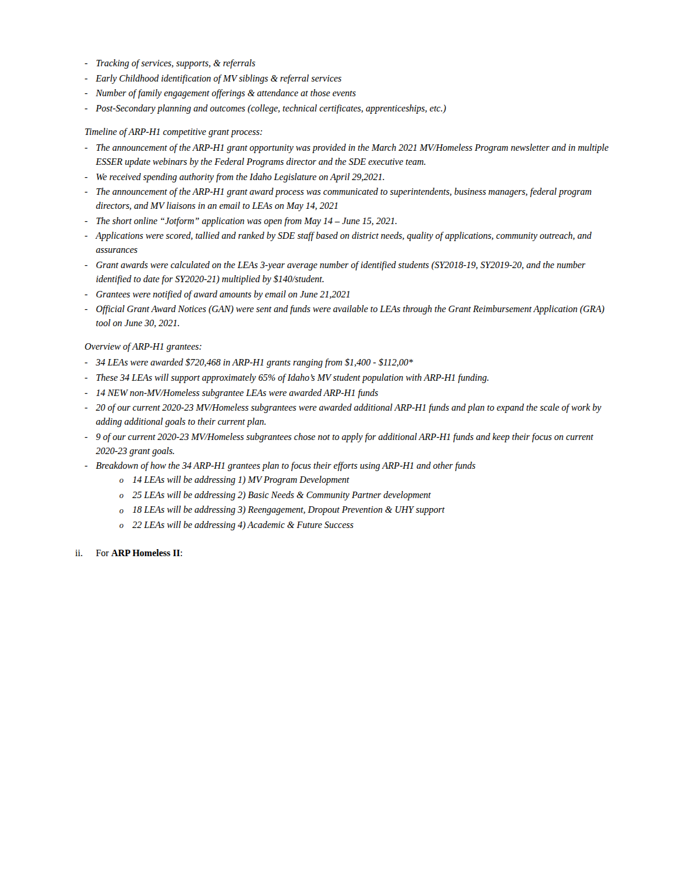Tracking of services, supports, & referrals
Early Childhood identification of MV siblings & referral services
Number of family engagement offerings & attendance at those events
Post-Secondary planning and outcomes (college, technical certificates, apprenticeships, etc.)
Timeline of ARP-H1 competitive grant process:
The announcement of the ARP-H1 grant opportunity was provided in the March 2021 MV/Homeless Program newsletter and in multiple ESSER update webinars by the Federal Programs director and the SDE executive team.
We received spending authority from the Idaho Legislature on April 29,2021.
The announcement of the ARP-H1 grant award process was communicated to superintendents, business managers, federal program directors, and MV liaisons in an email to LEAs on May 14, 2021
The short online “Jotform” application was open from May 14 – June 15, 2021.
Applications were scored, tallied and ranked by SDE staff based on district needs, quality of applications, community outreach, and assurances
Grant awards were calculated on the LEAs 3-year average number of identified students (SY2018-19, SY2019-20, and the number identified to date for SY2020-21) multiplied by $140/student.
Grantees were notified of award amounts by email on June 21,2021
Official Grant Award Notices (GAN) were sent and funds were available to LEAs through the Grant Reimbursement Application (GRA) tool on June 30, 2021.
Overview of ARP-H1 grantees:
34 LEAs were awarded $720,468 in ARP-H1 grants ranging from $1,400 - $112,00*
These 34 LEAs will support approximately 65% of Idaho’s MV student population with ARP-H1 funding.
14 NEW non-MV/Homeless subgrantee LEAs were awarded ARP-H1 funds
20 of our current 2020-23 MV/Homeless subgrantees were awarded additional ARP-H1 funds and plan to expand the scale of work by adding additional goals to their current plan.
9 of our current 2020-23 MV/Homeless subgrantees chose not to apply for additional ARP-H1 funds and keep their focus on current 2020-23 grant goals.
Breakdown of how the 34 ARP-H1 grantees plan to focus their efforts using ARP-H1 and other funds
14 LEAs will be addressing 1) MV Program Development
25 LEAs will be addressing 2) Basic Needs & Community Partner development
18 LEAs will be addressing 3) Reengagement, Dropout Prevention & UHY support
22 LEAs will be addressing 4) Academic & Future Success
ii. For ARP Homeless II: